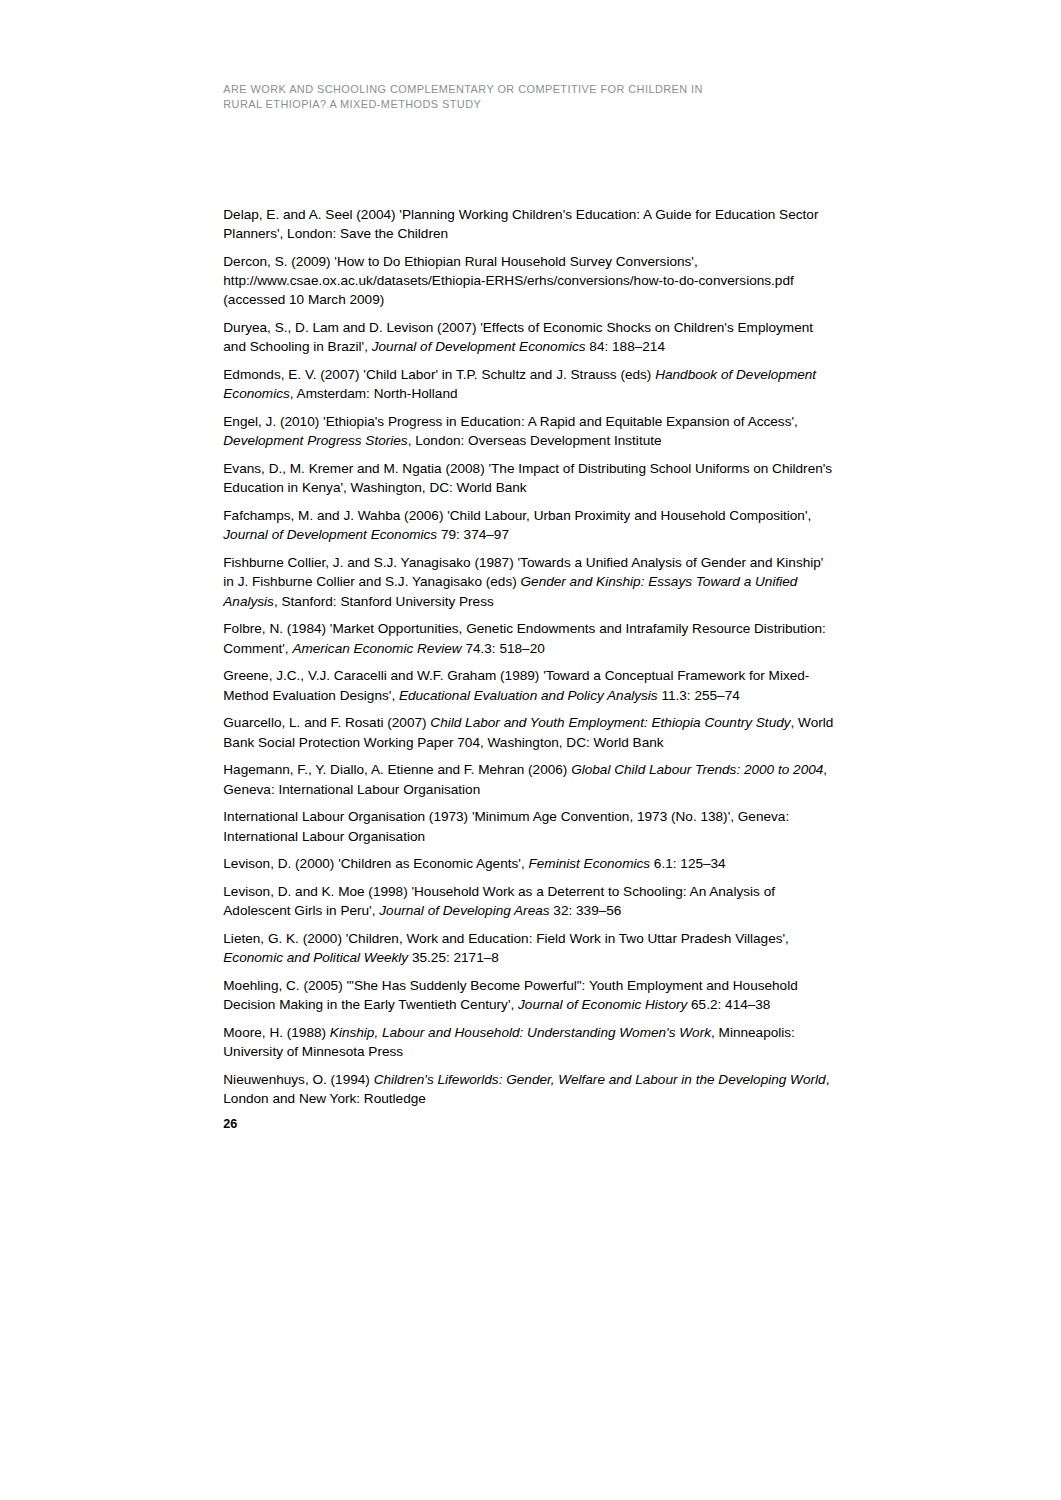Are work and schooling complementary or competitive for children in
rural Ethiopia? A mixed-methods study
Delap, E. and A. Seel (2004) 'Planning Working Children's Education: A Guide for Education Sector Planners', London: Save the Children
Dercon, S. (2009) 'How to Do Ethiopian Rural Household Survey Conversions', http://www.csae.ox.ac.uk/datasets/Ethiopia-ERHS/erhs/conversions/how-to-do-conversions.pdf (accessed 10 March 2009)
Duryea, S., D. Lam and D. Levison (2007) 'Effects of Economic Shocks on Children's Employment and Schooling in Brazil', Journal of Development Economics 84: 188–214
Edmonds, E. V. (2007) 'Child Labor' in T.P. Schultz and J. Strauss (eds) Handbook of Development Economics, Amsterdam: North-Holland
Engel, J. (2010) 'Ethiopia's Progress in Education: A Rapid and Equitable Expansion of Access', Development Progress Stories, London: Overseas Development Institute
Evans, D., M. Kremer and M. Ngatia (2008) 'The Impact of Distributing School Uniforms on Children's Education in Kenya', Washington, DC: World Bank
Fafchamps, M. and J. Wahba (2006) 'Child Labour, Urban Proximity and Household Composition', Journal of Development Economics 79: 374–97
Fishburne Collier, J. and S.J. Yanagisako (1987) 'Towards a Unified Analysis of Gender and Kinship' in J. Fishburne Collier and S.J. Yanagisako (eds) Gender and Kinship: Essays Toward a Unified Analysis, Stanford: Stanford University Press
Folbre, N. (1984) 'Market Opportunities, Genetic Endowments and Intrafamily Resource Distribution: Comment', American Economic Review 74.3: 518–20
Greene, J.C., V.J. Caracelli and W.F. Graham (1989) 'Toward a Conceptual Framework for Mixed-Method Evaluation Designs', Educational Evaluation and Policy Analysis 11.3: 255–74
Guarcello, L. and F. Rosati (2007) Child Labor and Youth Employment: Ethiopia Country Study, World Bank Social Protection Working Paper 704, Washington, DC: World Bank
Hagemann, F., Y. Diallo, A. Etienne and F. Mehran (2006) Global Child Labour Trends: 2000 to 2004, Geneva: International Labour Organisation
International Labour Organisation (1973) 'Minimum Age Convention, 1973 (No. 138)', Geneva: International Labour Organisation
Levison, D. (2000) 'Children as Economic Agents', Feminist Economics 6.1: 125–34
Levison, D. and K. Moe (1998) 'Household Work as a Deterrent to Schooling: An Analysis of Adolescent Girls in Peru', Journal of Developing Areas 32: 339–56
Lieten, G. K. (2000) 'Children, Work and Education: Field Work in Two Uttar Pradesh Villages', Economic and Political Weekly 35.25: 2171–8
Moehling, C. (2005) '"She Has Suddenly Become Powerful": Youth Employment and Household Decision Making in the Early Twentieth Century', Journal of Economic History 65.2: 414–38
Moore, H. (1988) Kinship, Labour and Household: Understanding Women's Work, Minneapolis: University of Minnesota Press
Nieuwenhuys, O. (1994) Children's Lifeworlds: Gender, Welfare and Labour in the Developing World, London and New York: Routledge
26